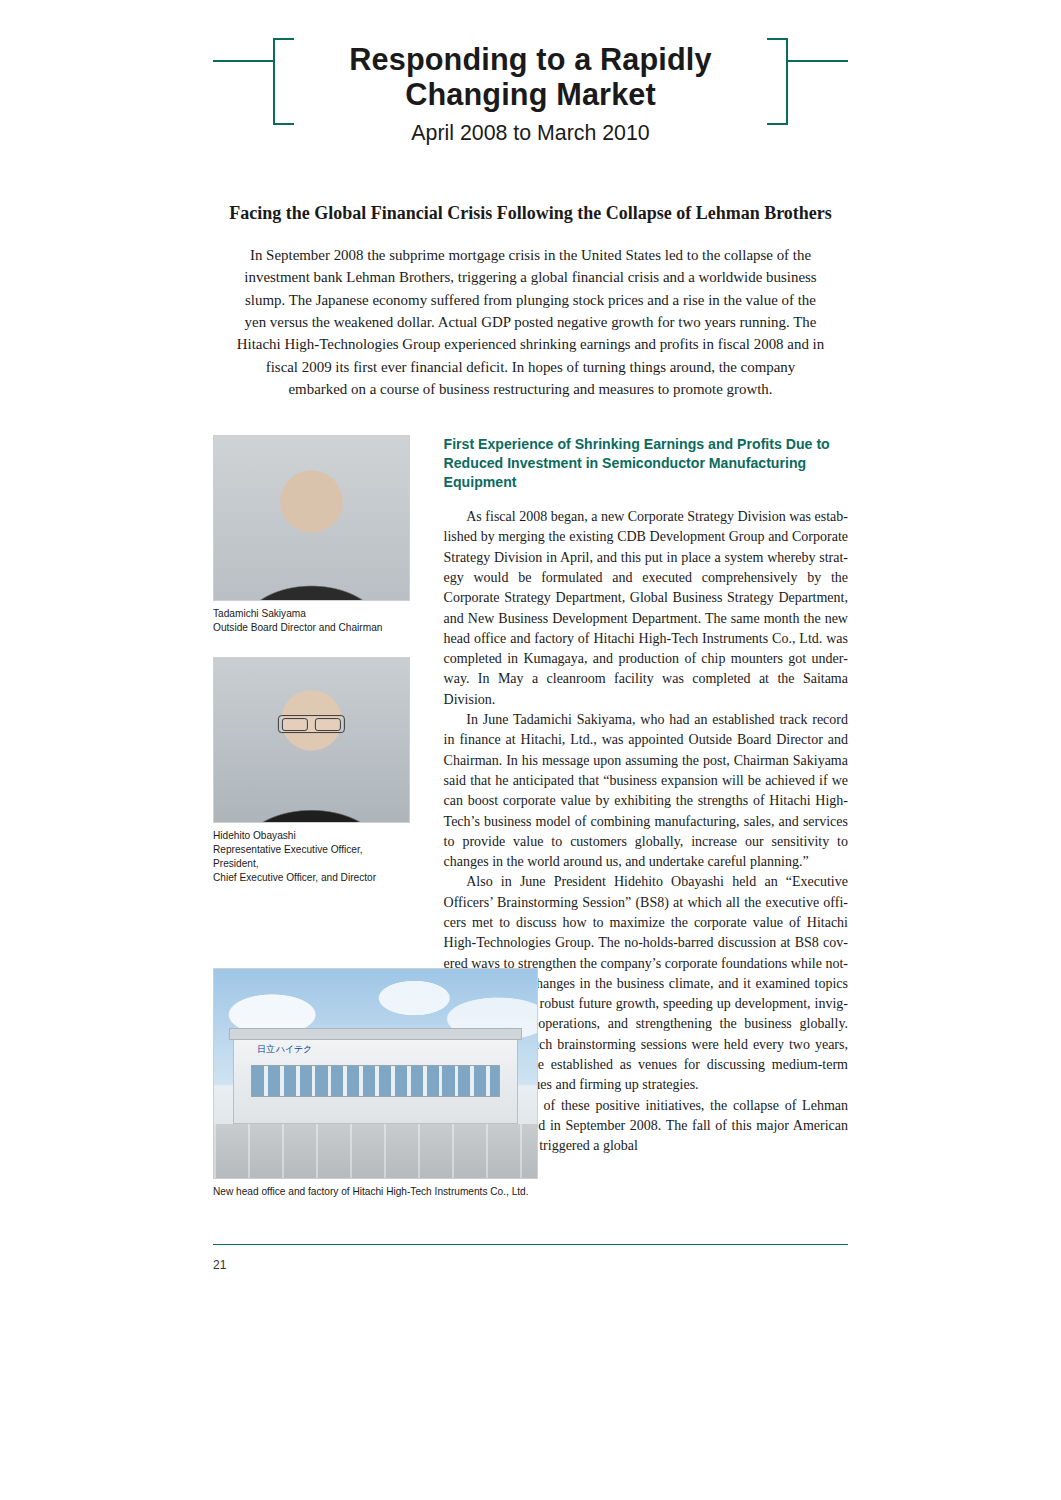Responding to a Rapidly Changing Market
April 2008 to March 2010
Facing the Global Financial Crisis Following the Collapse of Lehman Brothers
In September 2008 the subprime mortgage crisis in the United States led to the collapse of the investment bank Lehman Brothers, triggering a global financial crisis and a worldwide business slump. The Japanese economy suffered from plunging stock prices and a rise in the value of the yen versus the weakened dollar. Actual GDP posted negative growth for two years running. The Hitachi High-Technologies Group experienced shrinking earnings and profits in fiscal 2008 and in fiscal 2009 its first ever financial deficit. In hopes of turning things around, the company embarked on a course of business restructuring and measures to promote growth.
Tadamichi Sakiyama
Outside Board Director and Chairman
Hidehito Obayashi
Representative Executive Officer, President,
Chief Executive Officer, and Director
First Experience of Shrinking Earnings and Profits Due to Reduced Investment in Semiconductor Manufacturing Equipment
As fiscal 2008 began, a new Corporate Strategy Division was established by merging the existing CDB Development Group and Corporate Strategy Division in April, and this put in place a system whereby strategy would be formulated and executed comprehensively by the Corporate Strategy Department, Global Business Strategy Department, and New Business Development Department. The same month the new head office and factory of Hitachi High-Tech Instruments Co., Ltd. was completed in Kumagaya, and production of chip mounters got underway. In May a cleanroom facility was completed at the Saitama Division.
In June Tadamichi Sakiyama, who had an established track record in finance at Hitachi, Ltd., was appointed Outside Board Director and Chairman. In his message upon assuming the post, Chairman Sakiyama said that he anticipated that “business expansion will be achieved if we can boost corporate value by exhibiting the strengths of Hitachi High-Tech’s business model of combining manufacturing, sales, and services to provide value to customers globally, increase our sensitivity to changes in the world around us, and undertake careful planning.”
Also in June President Hidehito Obayashi held an “Executive Officers’ Brainstorming Session” (BS8) at which all the executive officers met to discuss how to maximize the corporate value of Hitachi High-Technologies Group. The no-holds-barred discussion at BS8 covered ways to strengthen the company’s corporate foundations while noting the drastic changes in the business climate, and it examined topics such as assuring robust future growth, speeding up development, invigorating trading operations, and strengthening the business globally. Subsequently, such brainstorming sessions were held every two years, and they became established as venues for discussing medium-term management issues and firming up strategies.
In the midst of these positive initiatives, the collapse of Lehman Brothers occurred in September 2008. The fall of this major American investment bank triggered a global
日立ハイテク
New head office and factory of Hitachi High-Tech Instruments Co., Ltd.
21